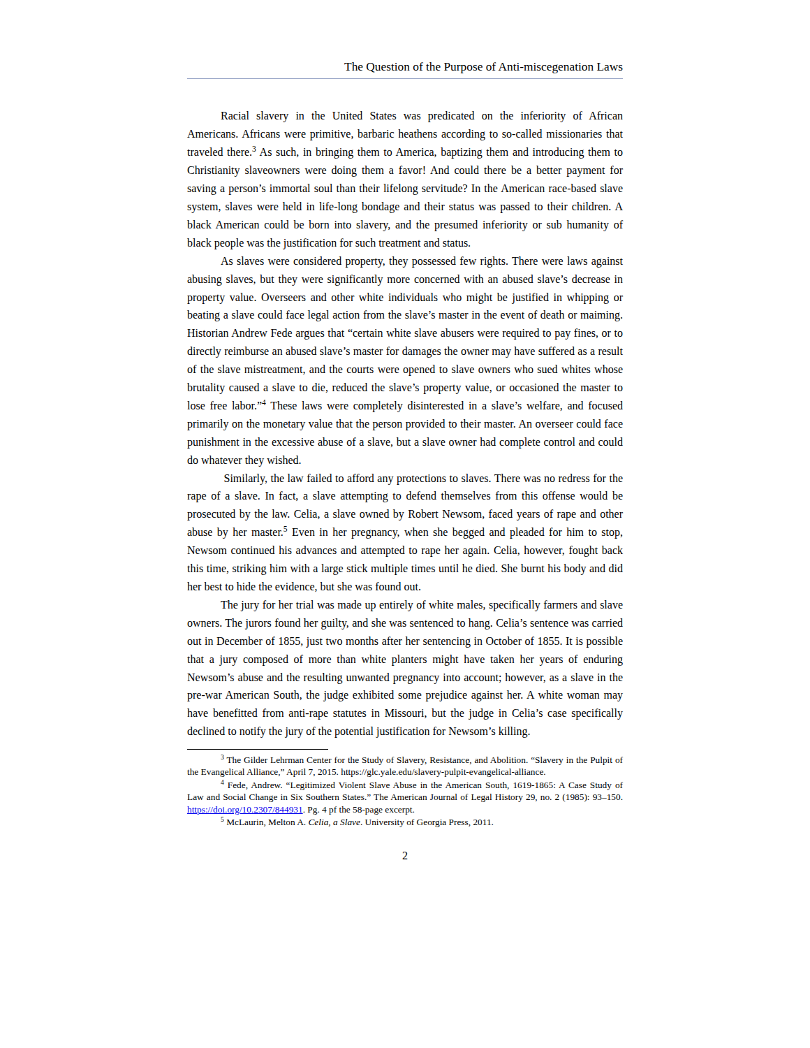The Question of the Purpose of Anti-miscegenation Laws
Racial slavery in the United States was predicated on the inferiority of African Americans. Africans were primitive, barbaric heathens according to so-called missionaries that traveled there.3 As such, in bringing them to America, baptizing them and introducing them to Christianity slaveowners were doing them a favor! And could there be a better payment for saving a person’s immortal soul than their lifelong servitude? In the American race-based slave system, slaves were held in life-long bondage and their status was passed to their children. A black American could be born into slavery, and the presumed inferiority or sub humanity of black people was the justification for such treatment and status.
As slaves were considered property, they possessed few rights. There were laws against abusing slaves, but they were significantly more concerned with an abused slave’s decrease in property value. Overseers and other white individuals who might be justified in whipping or beating a slave could face legal action from the slave’s master in the event of death or maiming. Historian Andrew Fede argues that “certain white slave abusers were required to pay fines, or to directly reimburse an abused slave’s master for damages the owner may have suffered as a result of the slave mistreatment, and the courts were opened to slave owners who sued whites whose brutality caused a slave to die, reduced the slave’s property value, or occasioned the master to lose free labor.”4 These laws were completely disinterested in a slave’s welfare, and focused primarily on the monetary value that the person provided to their master. An overseer could face punishment in the excessive abuse of a slave, but a slave owner had complete control and could do whatever they wished.
Similarly, the law failed to afford any protections to slaves. There was no redress for the rape of a slave. In fact, a slave attempting to defend themselves from this offense would be prosecuted by the law. Celia, a slave owned by Robert Newsom, faced years of rape and other abuse by her master.5 Even in her pregnancy, when she begged and pleaded for him to stop, Newsom continued his advances and attempted to rape her again. Celia, however, fought back this time, striking him with a large stick multiple times until he died. She burnt his body and did her best to hide the evidence, but she was found out.
The jury for her trial was made up entirely of white males, specifically farmers and slave owners. The jurors found her guilty, and she was sentenced to hang. Celia’s sentence was carried out in December of 1855, just two months after her sentencing in October of 1855. It is possible that a jury composed of more than white planters might have taken her years of enduring Newsom’s abuse and the resulting unwanted pregnancy into account; however, as a slave in the pre-war American South, the judge exhibited some prejudice against her. A white woman may have benefitted from anti-rape statutes in Missouri, but the judge in Celia’s case specifically declined to notify the jury of the potential justification for Newsom’s killing.
3 The Gilder Lehrman Center for the Study of Slavery, Resistance, and Abolition. “Slavery in the Pulpit of the Evangelical Alliance,” April 7, 2015. https://glc.yale.edu/slavery-pulpit-evangelical-alliance.
4 Fede, Andrew. “Legitimized Violent Slave Abuse in the American South, 1619-1865: A Case Study of Law and Social Change in Six Southern States.” The American Journal of Legal History 29, no. 2 (1985): 93–150. https://doi.org/10.2307/844931. Pg. 4 pf the 58-page excerpt.
5 McLaurin, Melton A. Celia, a Slave. University of Georgia Press, 2011.
2